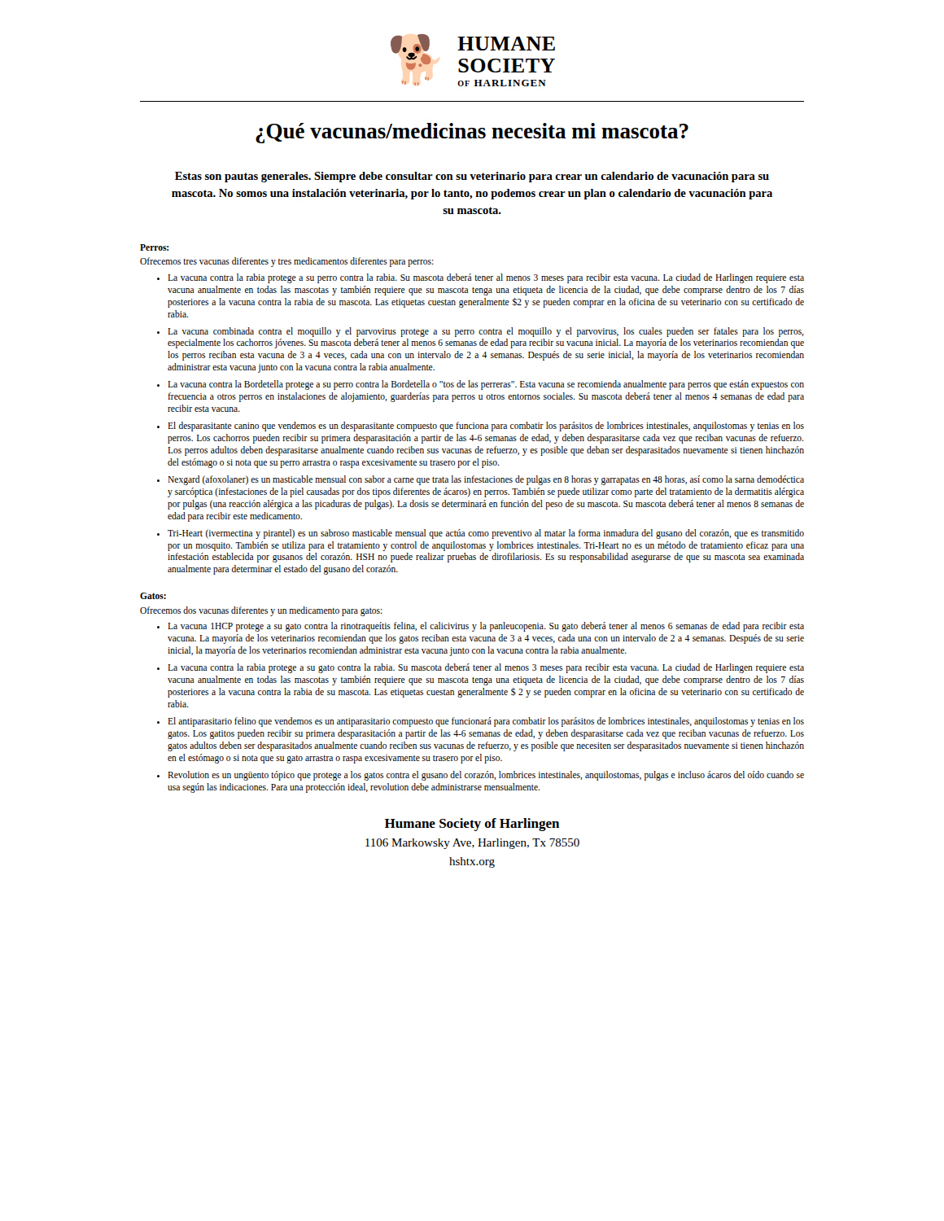🐕
HUMANE SOCIETY OF HARLINGEN
¿Qué vacunas/medicinas necesita mi mascota?
Estas son pautas generales. Siempre debe consultar con su veterinario para crear un calendario de vacunación para su mascota. No somos una instalación veterinaria, por lo tanto, no podemos crear un plan o calendario de vacunación para su mascota.
Perros:
Ofrecemos tres vacunas diferentes y tres medicamentos diferentes para perros:
La vacuna contra la rabia protege a su perro contra la rabia. Su mascota deberá tener al menos 3 meses para recibir esta vacuna. La ciudad de Harlingen requiere esta vacuna anualmente en todas las mascotas y también requiere que su mascota tenga una etiqueta de licencia de la ciudad, que debe comprarse dentro de los 7 días posteriores a la vacuna contra la rabia de su mascota. Las etiquetas cuestan generalmente $2 y se pueden comprar en la oficina de su veterinario con su certificado de rabia.
La vacuna combinada contra el moquillo y el parvovirus protege a su perro contra el moquillo y el parvovirus, los cuales pueden ser fatales para los perros, especialmente los cachorros jóvenes. Su mascota deberá tener al menos 6 semanas de edad para recibir su vacuna inicial. La mayoría de los veterinarios recomiendan que los perros reciban esta vacuna de 3 a 4 veces, cada una con un intervalo de 2 a 4 semanas. Después de su serie inicial, la mayoría de los veterinarios recomiendan administrar esta vacuna junto con la vacuna contra la rabia anualmente.
La vacuna contra la Bordetella protege a su perro contra la Bordetella o "tos de las perreras". Esta vacuna se recomienda anualmente para perros que están expuestos con frecuencia a otros perros en instalaciones de alojamiento, guarderías para perros u otros entornos sociales. Su mascota deberá tener al menos 4 semanas de edad para recibir esta vacuna.
El desparasitante canino que vendemos es un desparasitante compuesto que funciona para combatir los parásitos de lombrices intestinales, anquilostomas y tenias en los perros. Los cachorros pueden recibir su primera desparasitación a partir de las 4-6 semanas de edad, y deben desparasitarse cada vez que reciban vacunas de refuerzo. Los perros adultos deben desparasitarse anualmente cuando reciben sus vacunas de refuerzo, y es posible que deban ser desparasitados nuevamente si tienen hinchazón del estómago o si nota que su perro arrastra o raspa excesivamente su trasero por el piso.
Nexgard (afoxolaner) es un masticable mensual con sabor a carne que trata las infestaciones de pulgas en 8 horas y garrapatas en 48 horas, así como la sarna demodéctica y sarcóptica (infestaciones de la piel causadas por dos tipos diferentes de ácaros) en perros. También se puede utilizar como parte del tratamiento de la dermatitis alérgica por pulgas (una reacción alérgica a las picaduras de pulgas). La dosis se determinará en función del peso de su mascota. Su mascota deberá tener al menos 8 semanas de edad para recibir este medicamento.
Tri-Heart (ivermectina y pirantel) es un sabroso masticable mensual que actúa como preventivo al matar la forma inmadura del gusano del corazón, que es transmitido por un mosquito. También se utiliza para el tratamiento y control de anquilostomas y lombrices intestinales. Tri-Heart no es un método de tratamiento eficaz para una infestación establecida por gusanos del corazón. HSH no puede realizar pruebas de dirofilariosis. Es su responsabilidad asegurarse de que su mascota sea examinada anualmente para determinar el estado del gusano del corazón.
Gatos:
Ofrecemos dos vacunas diferentes y un medicamento para gatos:
La vacuna 1HCP protege a su gato contra la rinotraqueítis felina, el calicivirus y la panleucopenia. Su gato deberá tener al menos 6 semanas de edad para recibir esta vacuna. La mayoría de los veterinarios recomiendan que los gatos reciban esta vacuna de 3 a 4 veces, cada una con un intervalo de 2 a 4 semanas. Después de su serie inicial, la mayoría de los veterinarios recomiendan administrar esta vacuna junto con la vacuna contra la rabia anualmente.
La vacuna contra la rabia protege a su gato contra la rabia. Su mascota deberá tener al menos 3 meses para recibir esta vacuna. La ciudad de Harlingen requiere esta vacuna anualmente en todas las mascotas y también requiere que su mascota tenga una etiqueta de licencia de la ciudad, que debe comprarse dentro de los 7 días posteriores a la vacuna contra la rabia de su mascota. Las etiquetas cuestan generalmente $ 2 y se pueden comprar en la oficina de su veterinario con su certificado de rabia.
El antiparasitario felino que vendemos es un antiparasitario compuesto que funcionará para combatir los parásitos de lombrices intestinales, anquilostomas y tenias en los gatos. Los gatitos pueden recibir su primera desparasitación a partir de las 4-6 semanas de edad, y deben desparasitarse cada vez que reciban vacunas de refuerzo. Los gatos adultos deben ser desparasitados anualmente cuando reciben sus vacunas de refuerzo, y es posible que necesiten ser desparasitados nuevamente si tienen hinchazón en el estómago o si nota que su gato arrastra o raspa excesivamente su trasero por el piso.
Revolution es un ungüento tópico que protege a los gatos contra el gusano del corazón, lombrices intestinales, anquilostomas, pulgas e incluso ácaros del oído cuando se usa según las indicaciones. Para una protección ideal, revolution debe administrarse mensualmente.
Humane Society of Harlingen
1106 Markowsky Ave, Harlingen, Tx 78550
hshtx.org